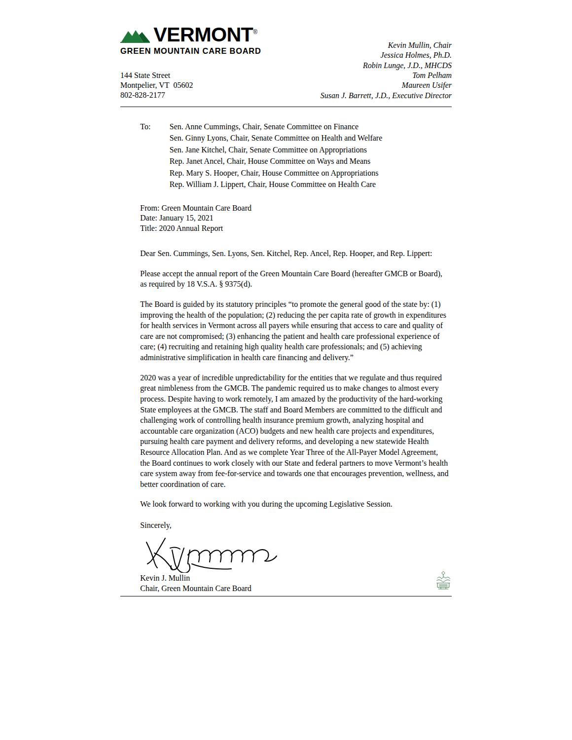VERMONT®
GREEN MOUNTAIN CARE BOARD
144 State Street
Montpelier, VT 05602
802-828-2177
Kevin Mullin, Chair
Jessica Holmes, Ph.D.
Robin Lunge, J.D., MHCDS
Tom Pelham
Maureen Usifer
Susan J. Barrett, J.D., Executive Director
| To: | Sen. Anne Cummings, Chair, Senate Committee on Finance |
| | Sen. Ginny Lyons, Chair, Senate Committee on Health and Welfare |
| | Sen. Jane Kitchel, Chair, Senate Committee on Appropriations |
| | Rep. Janet Ancel, Chair, House Committee on Ways and Means |
| | Rep. Mary S. Hooper, Chair, House Committee on Appropriations |
| | Rep. William J. Lippert, Chair, House Committee on Health Care |
From: Green Mountain Care Board
Date: January 15, 2021
Title: 2020 Annual Report
Dear Sen. Cummings, Sen. Lyons, Sen. Kitchel, Rep. Ancel, Rep. Hooper, and Rep. Lippert:
Please accept the annual report of the Green Mountain Care Board (hereafter GMCB or Board), as required by 18 V.S.A. § 9375(d).
The Board is guided by its statutory principles “to promote the general good of the state by: (1) improving the health of the population; (2) reducing the per capita rate of growth in expenditures for health services in Vermont across all payers while ensuring that access to care and quality of care are not compromised; (3) enhancing the patient and health care professional experience of care; (4) recruiting and retaining high quality health care professionals; and (5) achieving administrative simplification in health care financing and delivery.”
2020 was a year of incredible unpredictability for the entities that we regulate and thus required great nimbleness from the GMCB. The pandemic required us to make changes to almost every process. Despite having to work remotely, I am amazed by the productivity of the hard-working State employees at the GMCB. The staff and Board Members are committed to the difficult and challenging work of controlling health insurance premium growth, analyzing hospital and accountable care organization (ACO) budgets and new health care projects and expenditures, pursuing health care payment and delivery reforms, and developing a new statewide Health Resource Allocation Plan. And as we complete Year Three of the All-Payer Model Agreement, the Board continues to work closely with our State and federal partners to move Vermont’s health care system away from fee-for-service and towards one that encourages prevention, wellness, and better coordination of care.
We look forward to working with you during the upcoming Legislative Session.
Sincerely,
Kevin J. Mullin
Chair, Green Mountain Care Board